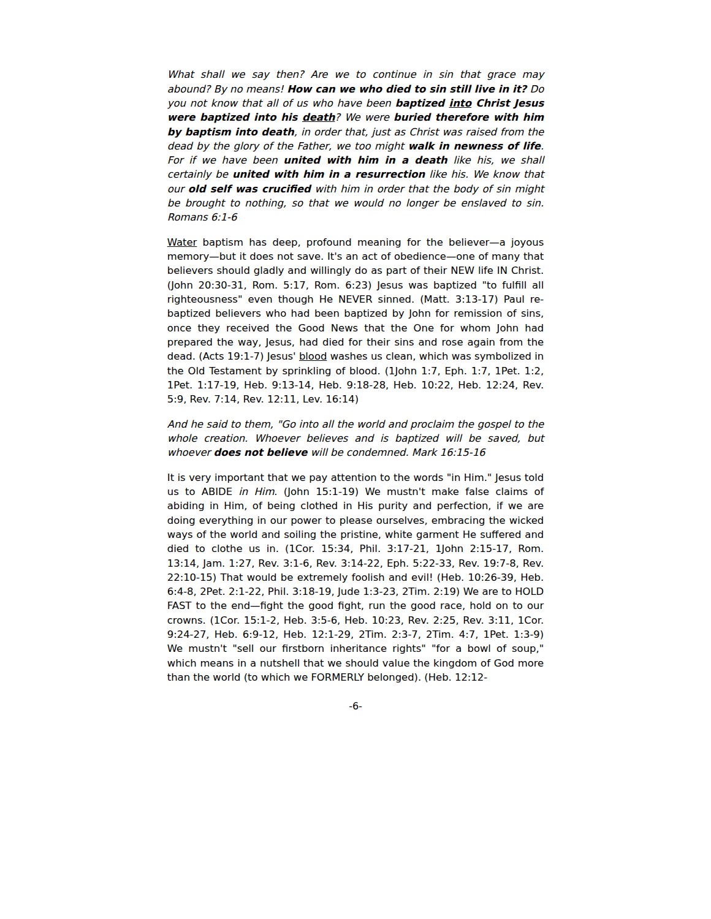What shall we say then? Are we to continue in sin that grace may abound? By no means! How can we who died to sin still live in it? Do you not know that all of us who have been baptized into Christ Jesus were baptized into his death? We were buried therefore with him by baptism into death, in order that, just as Christ was raised from the dead by the glory of the Father, we too might walk in newness of life. For if we have been united with him in a death like his, we shall certainly be united with him in a resurrection like his. We know that our old self was crucified with him in order that the body of sin might be brought to nothing, so that we would no longer be enslaved to sin. Romans 6:1-6
Water baptism has deep, profound meaning for the believer—a joyous memory—but it does not save. It's an act of obedience—one of many that believers should gladly and willingly do as part of their NEW life IN Christ. (John 20:30-31, Rom. 5:17, Rom. 6:23) Jesus was baptized "to fulfill all righteousness" even though He NEVER sinned. (Matt. 3:13-17) Paul re-baptized believers who had been baptized by John for remission of sins, once they received the Good News that the One for whom John had prepared the way, Jesus, had died for their sins and rose again from the dead. (Acts 19:1-7) Jesus' blood washes us clean, which was symbolized in the Old Testament by sprinkling of blood. (1John 1:7, Eph. 1:7, 1Pet. 1:2, 1Pet. 1:17-19, Heb. 9:13-14, Heb. 9:18-28, Heb. 10:22, Heb. 12:24, Rev. 5:9, Rev. 7:14, Rev. 12:11, Lev. 16:14)
And he said to them, "Go into all the world and proclaim the gospel to the whole creation. Whoever believes and is baptized will be saved, but whoever does not believe will be condemned. Mark 16:15-16
It is very important that we pay attention to the words "in Him." Jesus told us to ABIDE in Him. (John 15:1-19) We mustn't make false claims of abiding in Him, of being clothed in His purity and perfection, if we are doing everything in our power to please ourselves, embracing the wicked ways of the world and soiling the pristine, white garment He suffered and died to clothe us in. (1Cor. 15:34, Phil. 3:17-21, 1John 2:15-17, Rom. 13:14, Jam. 1:27, Rev. 3:1-6, Rev. 3:14-22, Eph. 5:22-33, Rev. 19:7-8, Rev. 22:10-15) That would be extremely foolish and evil! (Heb. 10:26-39, Heb. 6:4-8, 2Pet. 2:1-22, Phil. 3:18-19, Jude 1:3-23, 2Tim. 2:19) We are to HOLD FAST to the end—fight the good fight, run the good race, hold on to our crowns. (1Cor. 15:1-2, Heb. 3:5-6, Heb. 10:23, Rev. 2:25, Rev. 3:11, 1Cor. 9:24-27, Heb. 6:9-12, Heb. 12:1-29, 2Tim. 2:3-7, 2Tim. 4:7, 1Pet. 1:3-9) We mustn't "sell our firstborn inheritance rights" "for a bowl of soup," which means in a nutshell that we should value the kingdom of God more than the world (to which we FORMERLY belonged). (Heb. 12:12-
-6-